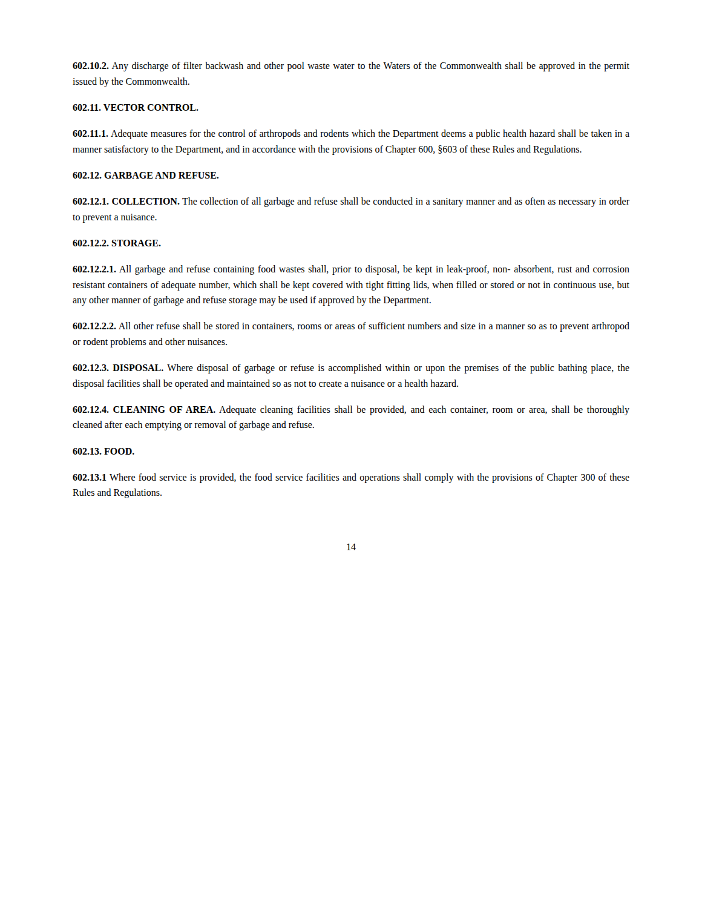602.10.2. Any discharge of filter backwash and other pool waste water to the Waters of the Commonwealth shall be approved in the permit issued by the Commonwealth.
602.11. VECTOR CONTROL.
602.11.1. Adequate measures for the control of arthropods and rodents which the Department deems a public health hazard shall be taken in a manner satisfactory to the Department, and in accordance with the provisions of Chapter 600, §603 of these Rules and Regulations.
602.12. GARBAGE AND REFUSE.
602.12.1. COLLECTION. The collection of all garbage and refuse shall be conducted in a sanitary manner and as often as necessary in order to prevent a nuisance.
602.12.2. STORAGE.
602.12.2.1. All garbage and refuse containing food wastes shall, prior to disposal, be kept in leak-proof, non- absorbent, rust and corrosion resistant containers of adequate number, which shall be kept covered with tight fitting lids, when filled or stored or not in continuous use, but any other manner of garbage and refuse storage may be used if approved by the Department.
602.12.2.2. All other refuse shall be stored in containers, rooms or areas of sufficient numbers and size in a manner so as to prevent arthropod or rodent problems and other nuisances.
602.12.3. DISPOSAL. Where disposal of garbage or refuse is accomplished within or upon the premises of the public bathing place, the disposal facilities shall be operated and maintained so as not to create a nuisance or a health hazard.
602.12.4. CLEANING OF AREA. Adequate cleaning facilities shall be provided, and each container, room or area, shall be thoroughly cleaned after each emptying or removal of garbage and refuse.
602.13. FOOD.
602.13.1 Where food service is provided, the food service facilities and operations shall comply with the provisions of Chapter 300 of these Rules and Regulations.
14